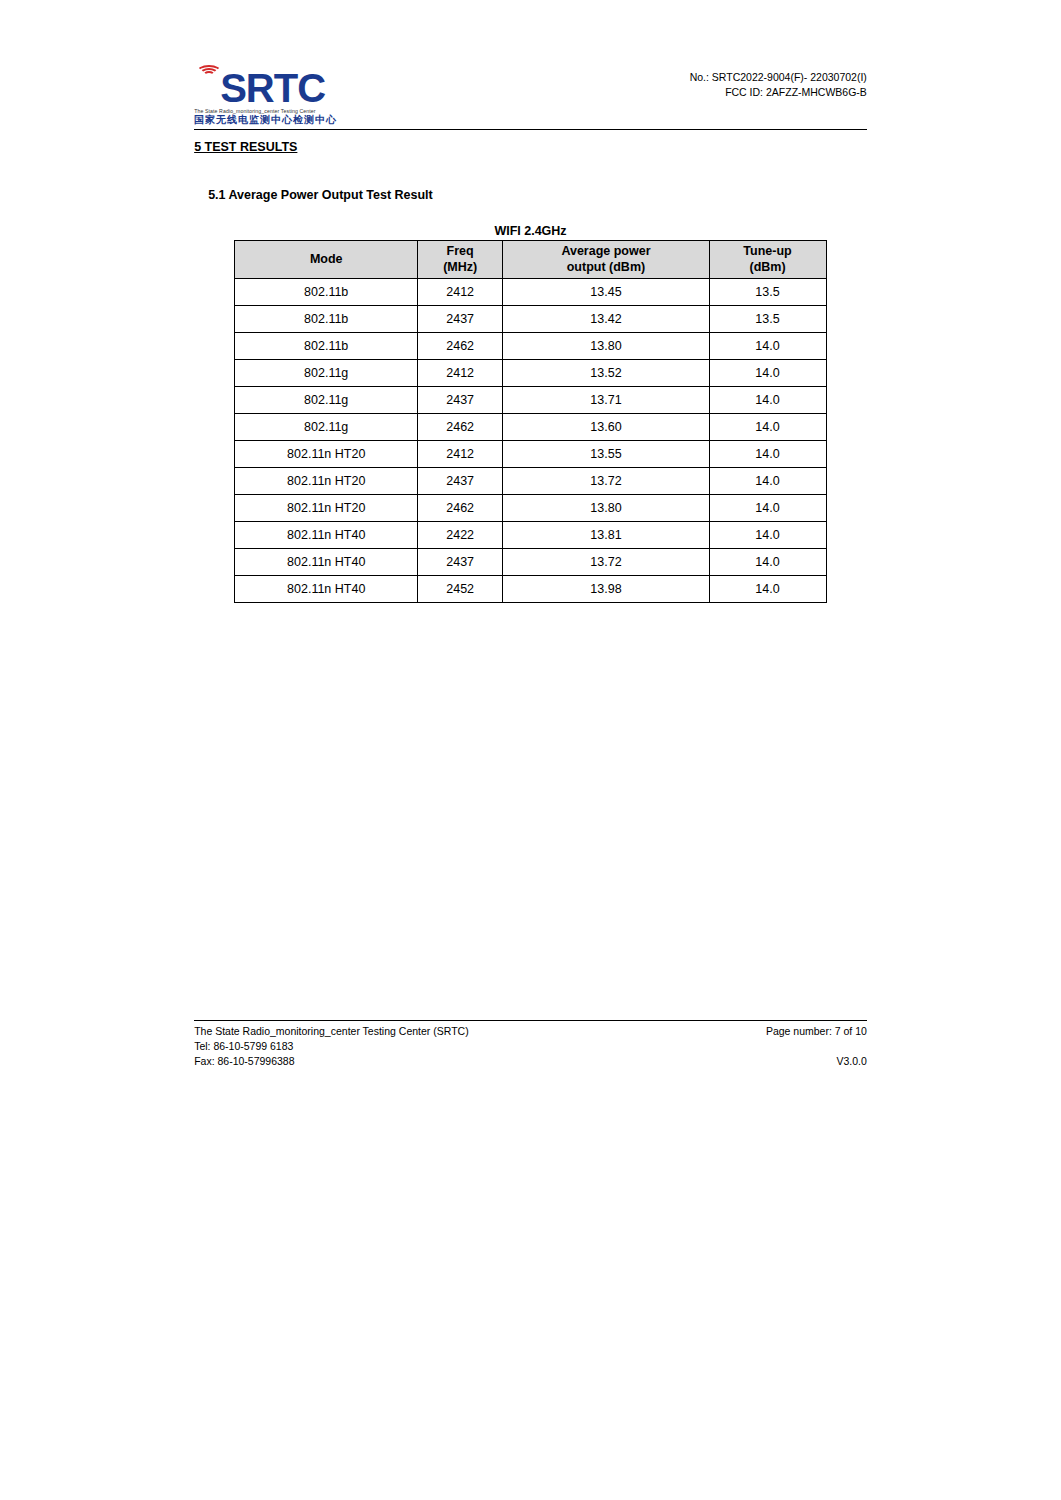SRTC
The State Radio_monitoring_center Testing Center
国家无线电监测中心检测中心
No.: SRTC2022-9004(F)- 22030702(I)
FCC ID: 2AFZZ-MHCWB6G-B
5 TEST RESULTS
5.1 Average Power Output Test Result
WIFI 2.4GHz
| Mode | Freq (MHz) | Average power output (dBm) | Tune-up (dBm) |
| --- | --- | --- | --- |
| 802.11b | 2412 | 13.45 | 13.5 |
| 802.11b | 2437 | 13.42 | 13.5 |
| 802.11b | 2462 | 13.80 | 14.0 |
| 802.11g | 2412 | 13.52 | 14.0 |
| 802.11g | 2437 | 13.71 | 14.0 |
| 802.11g | 2462 | 13.60 | 14.0 |
| 802.11n HT20 | 2412 | 13.55 | 14.0 |
| 802.11n HT20 | 2437 | 13.72 | 14.0 |
| 802.11n HT20 | 2462 | 13.80 | 14.0 |
| 802.11n HT40 | 2422 | 13.81 | 14.0 |
| 802.11n HT40 | 2437 | 13.72 | 14.0 |
| 802.11n HT40 | 2452 | 13.98 | 14.0 |
The State Radio_monitoring_center Testing Center (SRTC)
Tel: 86-10-5799 6183
Fax: 86-10-57996388
Page number: 7 of 10
V3.0.0